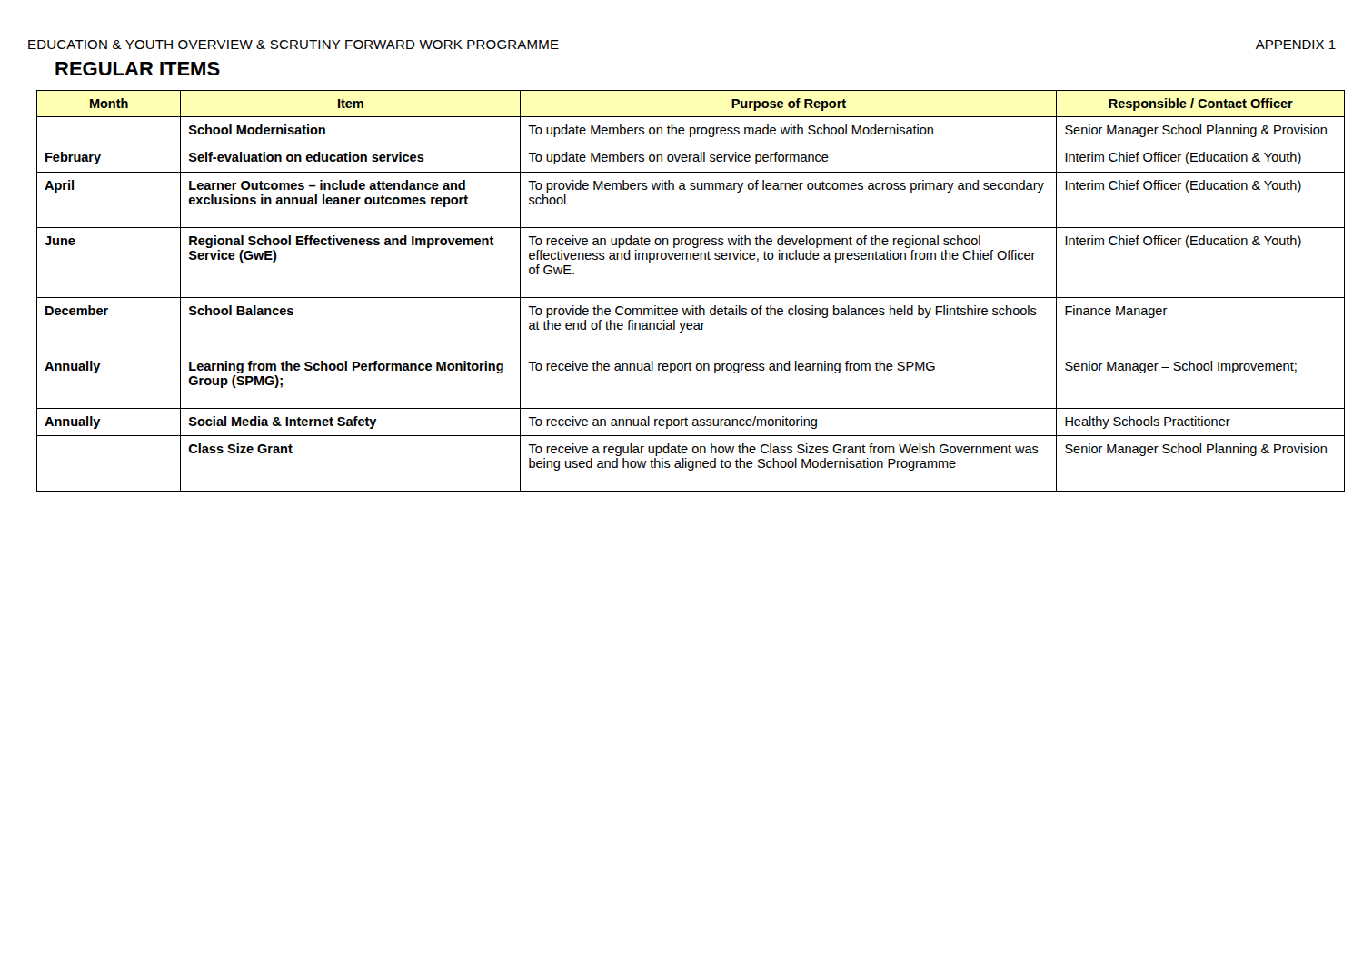EDUCATION & YOUTH OVERVIEW & SCRUTINY FORWARD WORK PROGRAMME APPENDIX 1
REGULAR ITEMS
Regular items of the Education & Youth Overview & Scrutiny Forward Work Programme
| Month | Item | Purpose of Report | Responsible / Contact Officer |
| --- | --- | --- | --- |
| | School Modernisation | To update Members on the progress made with School Modernisation | Senior Manager School Planning & Provision |
| February | Self-evaluation on education services | To update Members on overall service performance | Interim Chief Officer (Education & Youth) |
| April | Learner Outcomes – include attendance and exclusions in annual leaner outcomes report | To provide Members with a summary of learner outcomes across primary and secondary school | Interim Chief Officer (Education & Youth) |
| June | Regional School Effectiveness and Improvement Service (GwE) | To receive an update on progress with the development of the regional school effectiveness and improvement service, to include a presentation from the Chief Officer of GwE. | Interim Chief Officer (Education & Youth) |
| December | School Balances | To provide the Committee with details of the closing balances held by Flintshire schools at the end of the financial year | Finance Manager |
| Annually | Learning from the School Performance Monitoring Group (SPMG); | To receive the annual report on progress and learning from the SPMG | Senior Manager – School Improvement; |
| Annually | Social Media & Internet Safety | To receive an annual report assurance/monitoring | Healthy Schools Practitioner |
| | Class Size Grant | To receive a regular update on how the Class Sizes Grant from Welsh Government was being used and how this aligned to the School Modernisation Programme | Senior Manager School Planning & Provision |